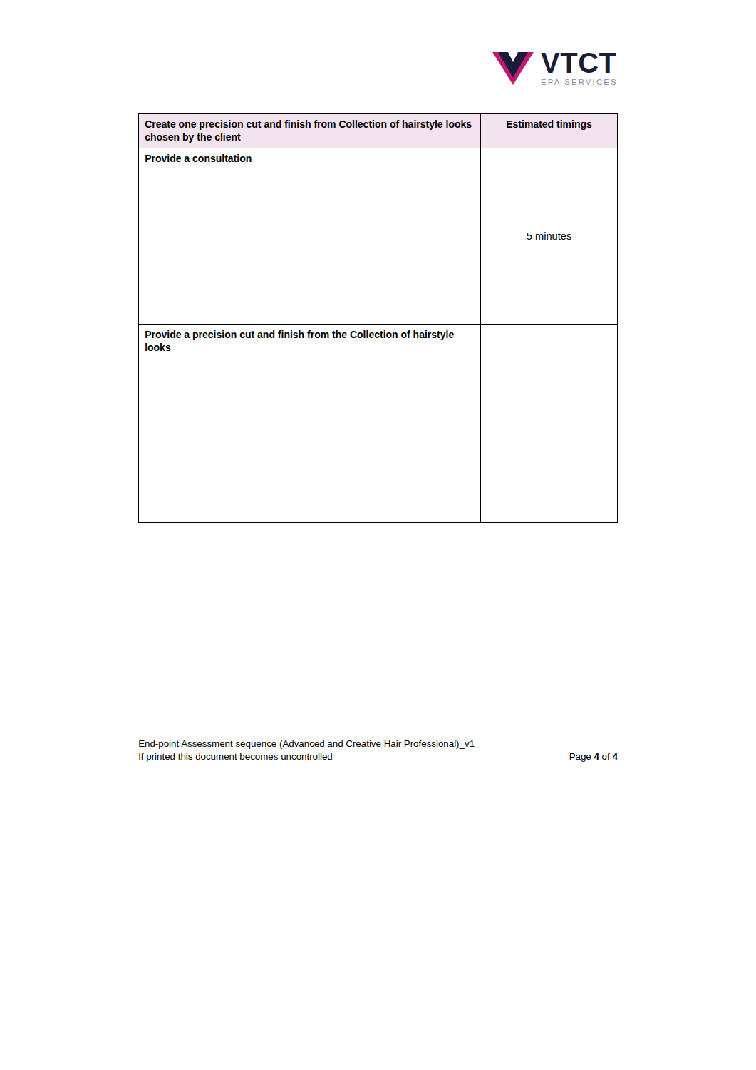VTCT EPA SERVICES
| Create one precision cut and finish from Collection of hairstyle looks chosen by the client | Estimated timings |
| --- | --- |
| Provide a consultation | 5 minutes |
| Provide a precision cut and finish from the Collection of hairstyle looks | |
End-point Assessment sequence (Advanced and Creative Hair Professional)_v1
If printed this document becomes uncontrolled
Page 4 of 4